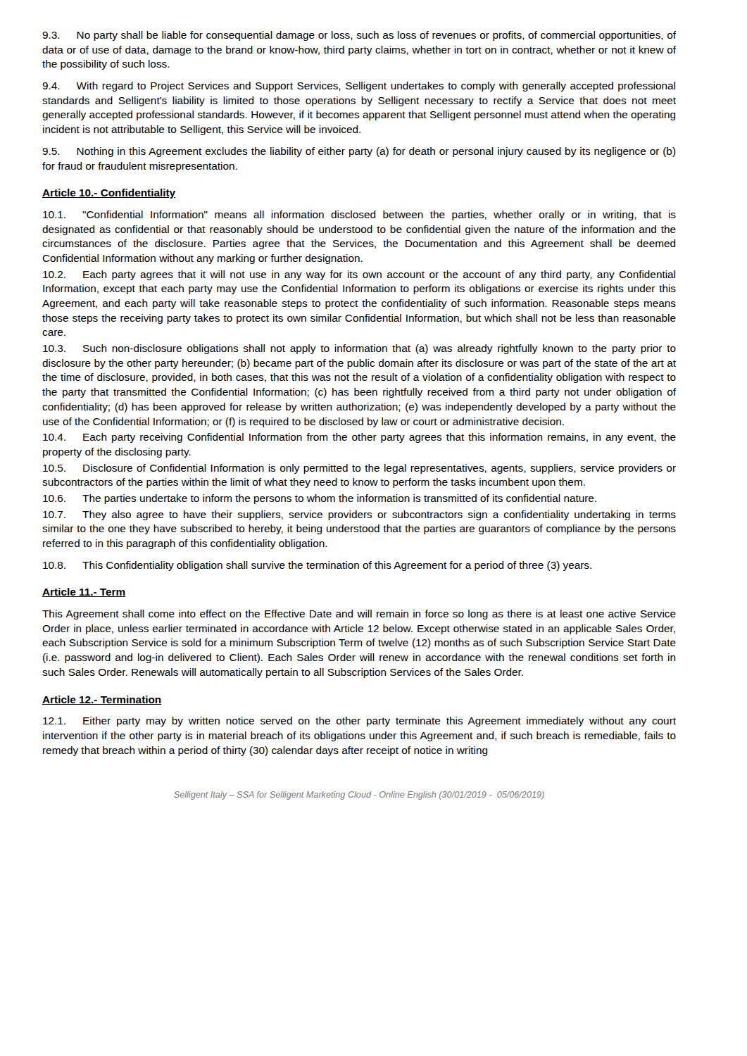9.3. No party shall be liable for consequential damage or loss, such as loss of revenues or profits, of commercial opportunities, of data or of use of data, damage to the brand or know-how, third party claims, whether in tort on in contract, whether or not it knew of the possibility of such loss.
9.4. With regard to Project Services and Support Services, Selligent undertakes to comply with generally accepted professional standards and Selligent's liability is limited to those operations by Selligent necessary to rectify a Service that does not meet generally accepted professional standards. However, if it becomes apparent that Selligent personnel must attend when the operating incident is not attributable to Selligent, this Service will be invoiced.
9.5. Nothing in this Agreement excludes the liability of either party (a) for death or personal injury caused by its negligence or (b) for fraud or fraudulent misrepresentation.
Article 10.- Confidentiality
10.1. "Confidential Information" means all information disclosed between the parties, whether orally or in writing, that is designated as confidential or that reasonably should be understood to be confidential given the nature of the information and the circumstances of the disclosure. Parties agree that the Services, the Documentation and this Agreement shall be deemed Confidential Information without any marking or further designation.
10.2. Each party agrees that it will not use in any way for its own account or the account of any third party, any Confidential Information, except that each party may use the Confidential Information to perform its obligations or exercise its rights under this Agreement, and each party will take reasonable steps to protect the confidentiality of such information. Reasonable steps means those steps the receiving party takes to protect its own similar Confidential Information, but which shall not be less than reasonable care.
10.3. Such non-disclosure obligations shall not apply to information that (a) was already rightfully known to the party prior to disclosure by the other party hereunder; (b) became part of the public domain after its disclosure or was part of the state of the art at the time of disclosure, provided, in both cases, that this was not the result of a violation of a confidentiality obligation with respect to the party that transmitted the Confidential Information; (c) has been rightfully received from a third party not under obligation of confidentiality; (d) has been approved for release by written authorization; (e) was independently developed by a party without the use of the Confidential Information; or (f) is required to be disclosed by law or court or administrative decision.
10.4. Each party receiving Confidential Information from the other party agrees that this information remains, in any event, the property of the disclosing party.
10.5. Disclosure of Confidential Information is only permitted to the legal representatives, agents, suppliers, service providers or subcontractors of the parties within the limit of what they need to know to perform the tasks incumbent upon them.
10.6. The parties undertake to inform the persons to whom the information is transmitted of its confidential nature.
10.7. They also agree to have their suppliers, service providers or subcontractors sign a confidentiality undertaking in terms similar to the one they have subscribed to hereby, it being understood that the parties are guarantors of compliance by the persons referred to in this paragraph of this confidentiality obligation.
10.8. This Confidentiality obligation shall survive the termination of this Agreement for a period of three (3) years.
Article 11.- Term
This Agreement shall come into effect on the Effective Date and will remain in force so long as there is at least one active Service Order in place, unless earlier terminated in accordance with Article 12 below. Except otherwise stated in an applicable Sales Order, each Subscription Service is sold for a minimum Subscription Term of twelve (12) months as of such Subscription Service Start Date (i.e. password and log-in delivered to Client). Each Sales Order will renew in accordance with the renewal conditions set forth in such Sales Order. Renewals will automatically pertain to all Subscription Services of the Sales Order.
Article 12.- Termination
12.1. Either party may by written notice served on the other party terminate this Agreement immediately without any court intervention if the other party is in material breach of its obligations under this Agreement and, if such breach is remediable, fails to remedy that breach within a period of thirty (30) calendar days after receipt of notice in writing
Selligent Italy – SSA for Selligent Marketing Cloud - Online English (30/01/2019 - 05/06/2019)